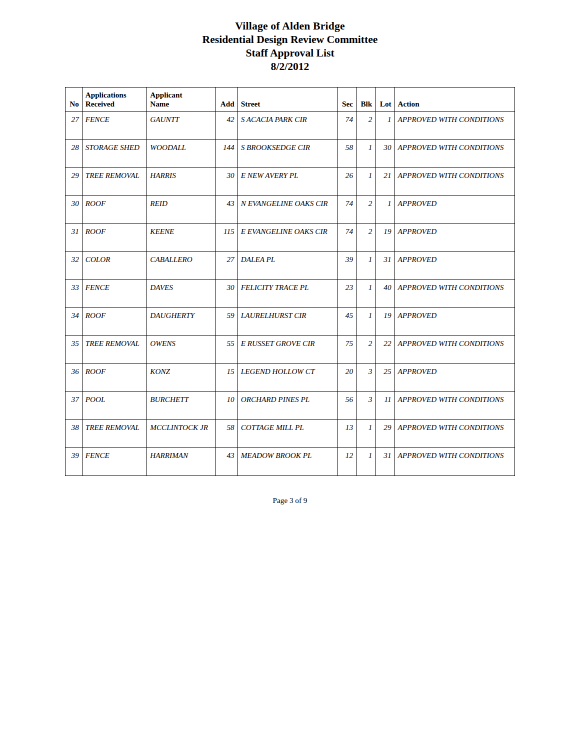Village of Alden Bridge
Residential Design Review Committee
Staff Approval List
8/2/2012
| No | Applications Received | Applicant Name | Add | Street | Sec | Blk | Lot | Action |
| --- | --- | --- | --- | --- | --- | --- | --- | --- |
| 27 | FENCE | GAUNTT | 42 | S ACACIA PARK CIR | 74 | 2 | 1 | APPROVED WITH CONDITIONS |
| 28 | STORAGE SHED | WOODALL | 144 | S BROOKSEDGE CIR | 58 | 1 | 30 | APPROVED WITH CONDITIONS |
| 29 | TREE REMOVAL | HARRIS | 30 | E NEW AVERY PL | 26 | 1 | 21 | APPROVED WITH CONDITIONS |
| 30 | ROOF | REID | 43 | N EVANGELINE OAKS CIR | 74 | 2 | 1 | APPROVED |
| 31 | ROOF | KEENE | 115 | E EVANGELINE OAKS CIR | 74 | 2 | 19 | APPROVED |
| 32 | COLOR | CABALLERO | 27 | DALEA PL | 39 | 1 | 31 | APPROVED |
| 33 | FENCE | DAVES | 30 | FELICITY TRACE PL | 23 | 1 | 40 | APPROVED WITH CONDITIONS |
| 34 | ROOF | DAUGHERTY | 59 | LAURELHURST CIR | 45 | 1 | 19 | APPROVED |
| 35 | TREE REMOVAL | OWENS | 55 | E RUSSET GROVE CIR | 75 | 2 | 22 | APPROVED WITH CONDITIONS |
| 36 | ROOF | KONZ | 15 | LEGEND HOLLOW CT | 20 | 3 | 25 | APPROVED |
| 37 | POOL | BURCHETT | 10 | ORCHARD PINES PL | 56 | 3 | 11 | APPROVED WITH CONDITIONS |
| 38 | TREE REMOVAL | MCCLINTOCK JR | 58 | COTTAGE MILL PL | 13 | 1 | 29 | APPROVED WITH CONDITIONS |
| 39 | FENCE | HARRIMAN | 43 | MEADOW BROOK PL | 12 | 1 | 31 | APPROVED WITH CONDITIONS |
Page 3 of 9